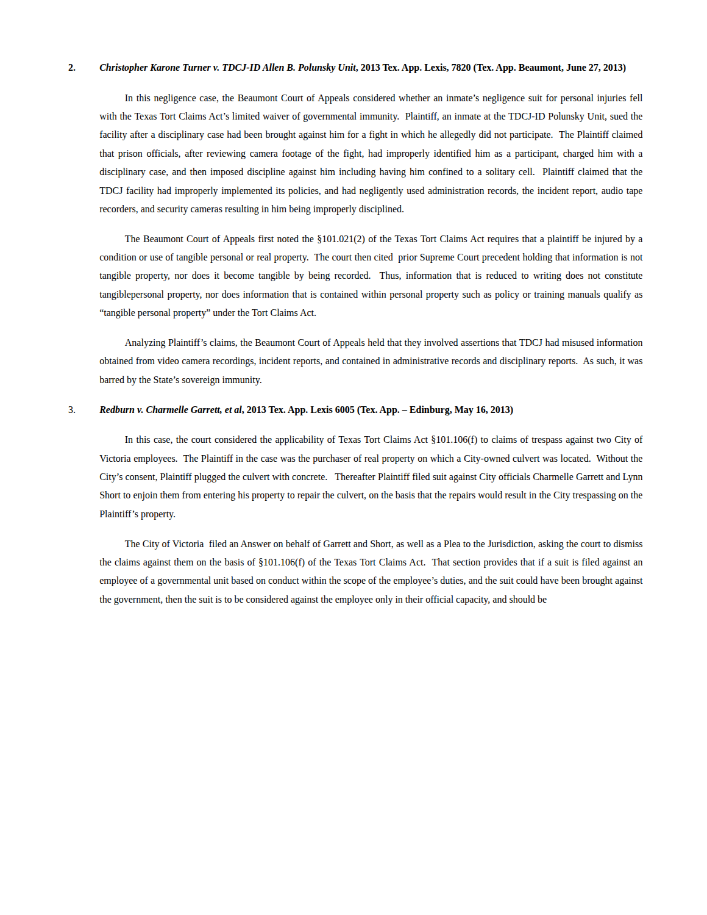2.
Christopher Karone Turner v. TDCJ-ID Allen B. Polunsky Unit, 2013 Tex. App. Lexis, 7820 (Tex. App. Beaumont, June 27, 2013)
In this negligence case, the Beaumont Court of Appeals considered whether an inmate’s negligence suit for personal injuries fell with the Texas Tort Claims Act’s limited waiver of governmental immunity. Plaintiff, an inmate at the TDCJ-ID Polunsky Unit, sued the facility after a disciplinary case had been brought against him for a fight in which he allegedly did not participate. The Plaintiff claimed that prison officials, after reviewing camera footage of the fight, had improperly identified him as a participant, charged him with a disciplinary case, and then imposed discipline against him including having him confined to a solitary cell. Plaintiff claimed that the TDCJ facility had improperly implemented its policies, and had negligently used administration records, the incident report, audio tape recorders, and security cameras resulting in him being improperly disciplined.
The Beaumont Court of Appeals first noted the §101.021(2) of the Texas Tort Claims Act requires that a plaintiff be injured by a condition or use of tangible personal or real property. The court then cited prior Supreme Court precedent holding that information is not tangible property, nor does it become tangible by being recorded. Thus, information that is reduced to writing does not constitute tangiblepersonal property, nor does information that is contained within personal property such as policy or training manuals qualify as “tangible personal property” under the Tort Claims Act.
Analyzing Plaintiff’s claims, the Beaumont Court of Appeals held that they involved assertions that TDCJ had misused information obtained from video camera recordings, incident reports, and contained in administrative records and disciplinary reports. As such, it was barred by the State’s sovereign immunity.
3.
Redburn v. Charmelle Garrett, et al, 2013 Tex. App. Lexis 6005 (Tex. App. – Edinburg, May 16, 2013)
In this case, the court considered the applicability of Texas Tort Claims Act §101.106(f) to claims of trespass against two City of Victoria employees. The Plaintiff in the case was the purchaser of real property on which a City-owned culvert was located. Without the City’s consent, Plaintiff plugged the culvert with concrete. Thereafter Plaintiff filed suit against City officials Charmelle Garrett and Lynn Short to enjoin them from entering his property to repair the culvert, on the basis that the repairs would result in the City trespassing on the Plaintiff’s property.
The City of Victoria filed an Answer on behalf of Garrett and Short, as well as a Plea to the Jurisdiction, asking the court to dismiss the claims against them on the basis of §101.106(f) of the Texas Tort Claims Act. That section provides that if a suit is filed against an employee of a governmental unit based on conduct within the scope of the employee’s duties, and the suit could have been brought against the government, then the suit is to be considered against the employee only in their official capacity, and should be